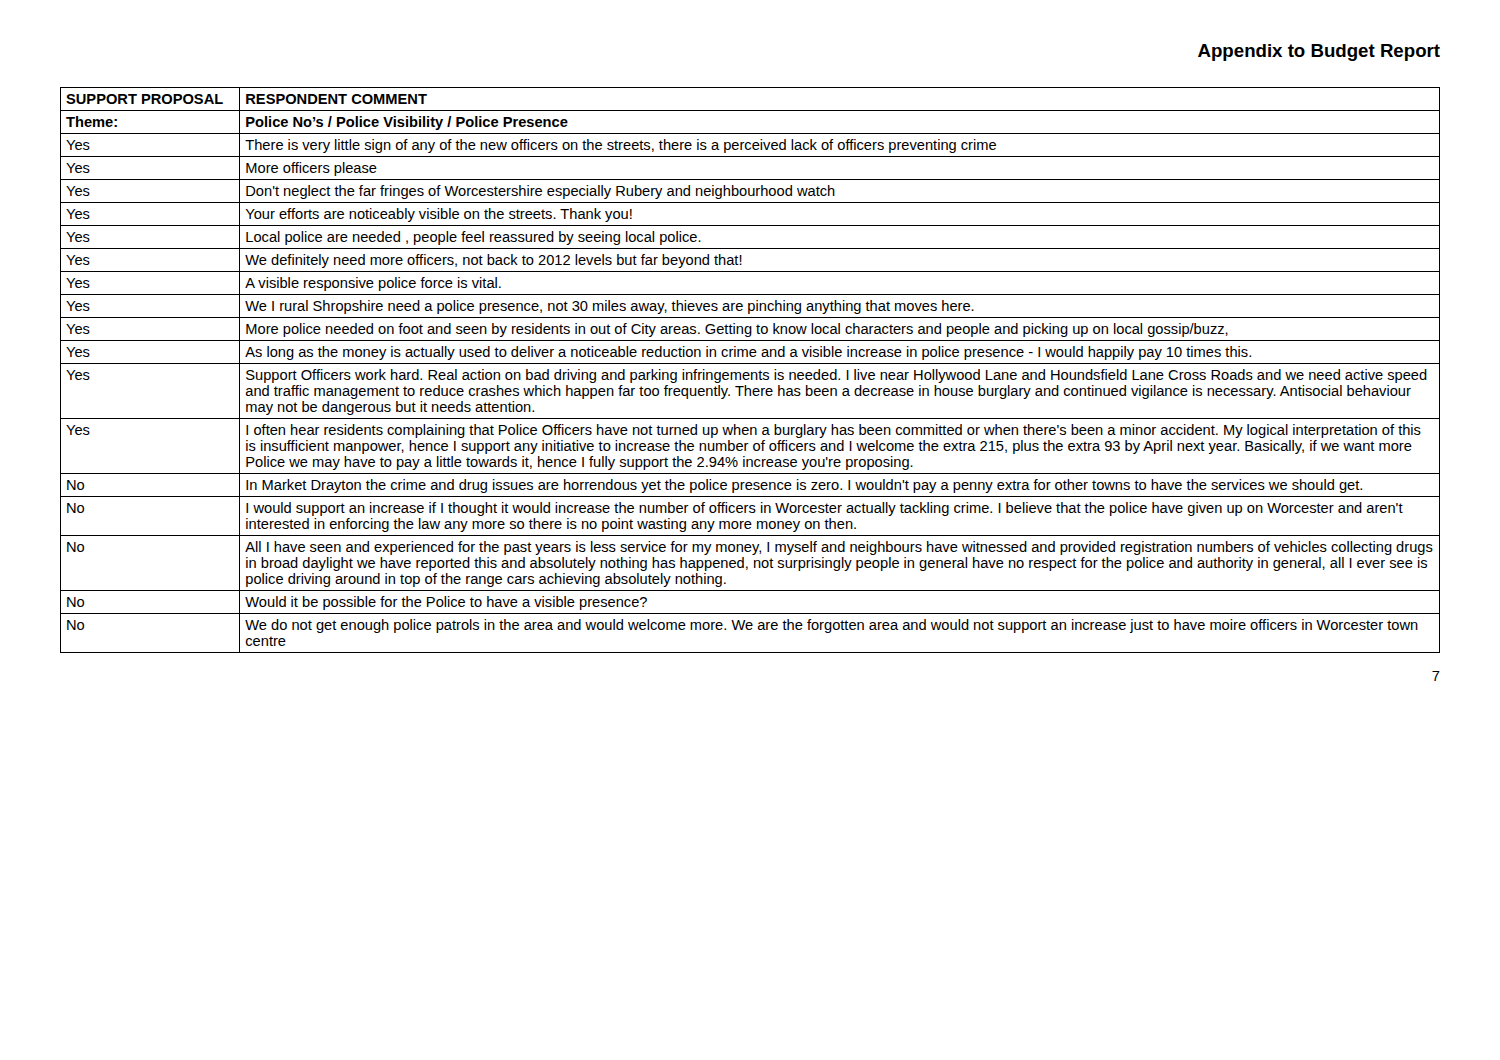Appendix to Budget Report
| SUPPORT PROPOSAL | RESPONDENT COMMENT |
| --- | --- |
| Theme: | Police No’s / Police Visibility / Police Presence |
| Yes | There is very little sign of any of the new officers on the streets, there is a perceived lack of officers preventing crime |
| Yes | More officers please |
| Yes | Don't neglect the far fringes of Worcestershire especially Rubery and neighbourhood watch |
| Yes | Your efforts are noticeably visible on the streets. Thank you! |
| Yes | Local police are needed , people feel reassured by seeing local police. |
| Yes | We definitely need more officers, not back to 2012 levels but far beyond that! |
| Yes | A visible responsive police force is vital. |
| Yes | We I rural Shropshire need a police presence, not 30 miles away, thieves are pinching anything that moves here. |
| Yes | More police needed on foot and seen by residents in out of City areas. Getting to know local characters and people and picking up on local gossip/buzz, |
| Yes | As long as the money is actually used to deliver a noticeable reduction in crime and a visible increase in police presence - I would happily pay 10 times this. |
| Yes | Support Officers work hard. Real action on bad driving and parking infringements is needed. I live near Hollywood Lane and Houndsfield Lane Cross Roads and we need active speed and traffic management to reduce crashes which happen far too frequently. There has been a decrease in house burglary and continued vigilance is necessary. Antisocial behaviour may not be dangerous but it needs attention. |
| Yes | I often hear residents complaining that Police Officers have not turned up when a burglary has been committed or when there's been a minor accident. My logical interpretation of this is insufficient manpower, hence I support any initiative to increase the number of officers and I welcome the extra 215, plus the extra 93 by April next year. Basically, if we want more Police we may have to pay a little towards it, hence I fully support the 2.94% increase you're proposing. |
| No | In Market Drayton the crime and drug issues are horrendous yet the police presence is zero. I wouldn't pay a penny extra for other towns to have the services we should get. |
| No | I would support an increase if I thought it would increase the number of officers in Worcester actually tackling crime. I believe that the police have given up on Worcester and aren't interested in enforcing the law any more so there is no point wasting any more money on then. |
| No | All I have seen and experienced for the past years is less service for my money, I myself and neighbours have witnessed and provided registration numbers of vehicles collecting drugs in broad daylight we have reported this and absolutely nothing has happened, not surprisingly people in general have no respect for the police and authority in general, all I ever see is police driving around in top of the range cars achieving absolutely nothing. |
| No | Would it be possible for the Police to have a visible presence? |
| No | We do not get enough police patrols in the area and would welcome more. We are the forgotten area and would not support an increase just to have moire officers in Worcester town centre |
7